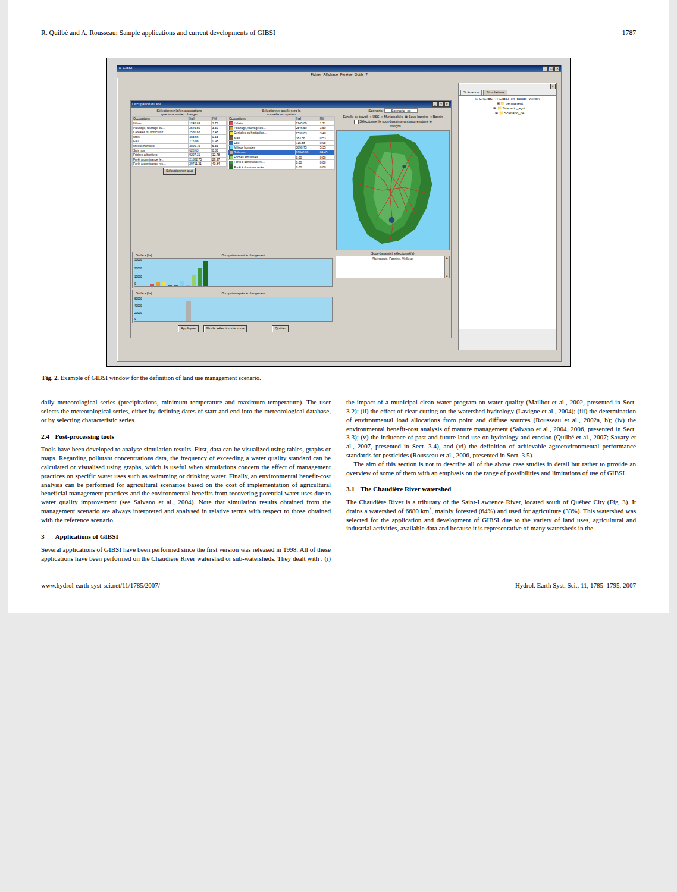R. Quilbé and A. Rousseau: Sample applications and current developments of GIBSI
1787
🗎 GIBSI _□✕
Fichier Affichage Fenêtre Outils ?
✕
Scénarios
Simulations
⊟ C:\GIBSI_IT\GIBSI_en_boude_vierge\
⊞ 📁 permanent
⊞ 📁 Scenario_agric
⊞ 📁 Scenario_pe
Occupation du sol _□✕
Sélectionner la/les occupations
que vous voulez changer
| Occupations | [ha] | [%] |
| --- | --- | --- |
| Urbain | 1245.69 | 1.71 |
| Pâturage, fourrage ou… | 2546.50 | 3.50 |
| Céréales ou horticultur… | 2530.63 | 3.48 |
| Maïs | 383.56 | 0.53 |
| Eau | 715.88 | 0.98 |
| Milieux humides | 3890.75 | 5.35 |
| Sols nus | 628.63 | 0.86 |
| Friches arbustives | 9297.31 | 12.78 |
| Forêt à dominance fe… | 21882.75 | 29.97 |
| Forêt à dominance rés… | 29711.31 | 40.84 |
Sélectionner tout
Sélectionner quelle sera la
nouvelle occupation
| Occupations | [ha] | [%] |
| --- | --- | --- |
| Urbain | 1245.69 | 1.71 |
| Pâturage, fourrage ou… | 2546.50 | 3.50 |
| Céréales ou horticultur… | 2530.63 | 3.48 |
| Maïs | 383.56 | 0.53 |
| Eau | 715.88 | 0.98 |
| Milieux humides | 3890.75 | 5.35 |
| Sols nus | 61840.00 | 84.45 |
| Friches arbustives | 0.00 | 0.00 |
| Forêt à dominance fe… | 0.00 | 0.00 |
| Forêt à dominance rés… | 0.00 | 0.00 |
Scénario Scenario_os
Échelle de travail ○ USS ○ Municipalités ◉ Sous-bassins ○ Bassin
Sélectionner le sous-bassin ayant pour exutoire le
tronçon
Surface [ha]
Occupation avant le changement
30000
20000
10000
0
Surface [ha]
Occupation après le changement
60000
40000
20000
0
Appliquer Mode sélection de zone Quitter
Sous-bassin(s) sélectionné(s)
Abénaquis, Famine, Veilleux
▲
▼
Fig. 2. Example of GIBSI window for the definition of land use management scenario.
daily meteorological series (precipitations, minimum temperature and maximum temperature). The user selects the meteorological series, either by defining dates of start and end into the meteorological database, or by selecting characteristic series.
2.4 Post-processing tools
Tools have been developed to analyse simulation results. First, data can be visualized using tables, graphs or maps. Regarding pollutant concentrations data, the frequency of exceeding a water quality standard can be calculated or visualised using graphs, which is useful when simulations concern the effect of management practices on specific water uses such as swimming or drinking water. Finally, an environmental benefit-cost analysis can be performed for agricultural scenarios based on the cost of implementation of agricultural beneficial management practices and the environmental benefits from recovering potential water uses due to water quality improvement (see Salvano et al., 2004). Note that simulation results obtained from the management scenario are always interpreted and analysed in relative terms with respect to those obtained with the reference scenario.
3 Applications of GIBSI
Several applications of GIBSI have been performed since the first version was released in 1998. All of these applications have been performed on the Chaudière River watershed or sub-watersheds. They dealt with : (i) the impact of a municipal clean water program on water quality (Mailhot et al., 2002, presented in Sect. 3.2); (ii) the effect of clear-cutting on the watershed hydrology (Lavigne et al., 2004); (iii) the determination of environmental load allocations from point and diffuse sources (Rousseau et al., 2002a, b); (iv) the environmental benefit-cost analysis of manure management (Salvano et al., 2004, 2006, presented in Sect. 3.3); (v) the influence of past and future land use on hydrology and erosion (Quilbé et al., 2007; Savary et al., 2007, presented in Sect. 3.4), and (vi) the definition of achievable agroenvironmental performance standards for pesticides (Rousseau et al., 2006, presented in Sect. 3.5).
The aim of this section is not to describe all of the above case studies in detail but rather to provide an overview of some of them with an emphasis on the range of possibilities and limitations of use of GIBSI.
3.1 The Chaudière River watershed
The Chaudière River is a tributary of the Saint-Lawrence River, located south of Québec City (Fig. 3). It drains a watershed of 6680 km2, mainly forested (64%) and used for agriculture (33%). This watershed was selected for the application and development of GIBSI due to the variety of land uses, agricultural and industrial activities, available data and because it is representative of many watersheds in the
www.hydrol-earth-syst-sci.net/11/1785/2007/
Hydrol. Earth Syst. Sci., 11, 1785–1795, 2007